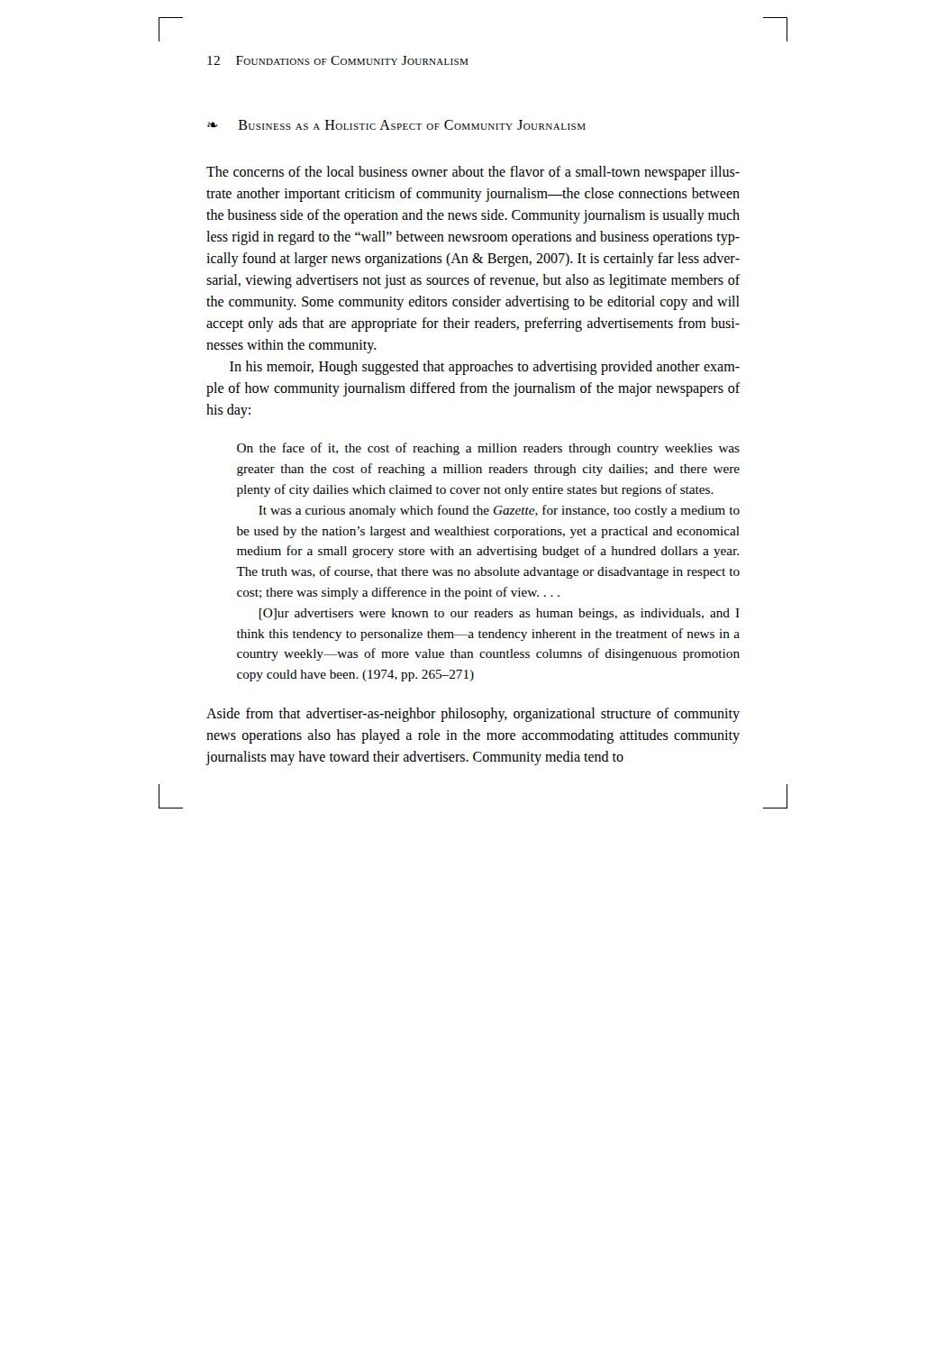12 Foundations of Community Journalism
❧Business as a Holistic Aspect of Community Journalism
The concerns of the local business owner about the flavor of a small-town newspaper illustrate another important criticism of community journalism—the close connections between the business side of the operation and the news side. Community journalism is usually much less rigid in regard to the “wall” between newsroom operations and business operations typically found at larger news organizations (An & Bergen, 2007). It is certainly far less adversarial, viewing advertisers not just as sources of revenue, but also as legitimate members of the community. Some community editors consider advertising to be editorial copy and will accept only ads that are appropriate for their readers, preferring advertisements from businesses within the community.
In his memoir, Hough suggested that approaches to advertising provided another example of how community journalism differed from the journalism of the major newspapers of his day:
On the face of it, the cost of reaching a million readers through country weeklies was greater than the cost of reaching a million readers through city dailies; and there were plenty of city dailies which claimed to cover not only entire states but regions of states.
It was a curious anomaly which found the Gazette, for instance, too costly a medium to be used by the nation’s largest and wealthiest corporations, yet a practical and economical medium for a small grocery store with an advertising budget of a hundred dollars a year. The truth was, of course, that there was no absolute advantage or disadvantage in respect to cost; there was simply a difference in the point of view. . . .
[O]ur advertisers were known to our readers as human beings, as individuals, and I think this tendency to personalize them—a tendency inherent in the treatment of news in a country weekly—was of more value than countless columns of disingenuous promotion copy could have been. (1974, pp. 265–271)
Aside from that advertiser-as-neighbor philosophy, organizational structure of community news operations also has played a role in the more accommodating attitudes community journalists may have toward their advertisers. Community media tend to